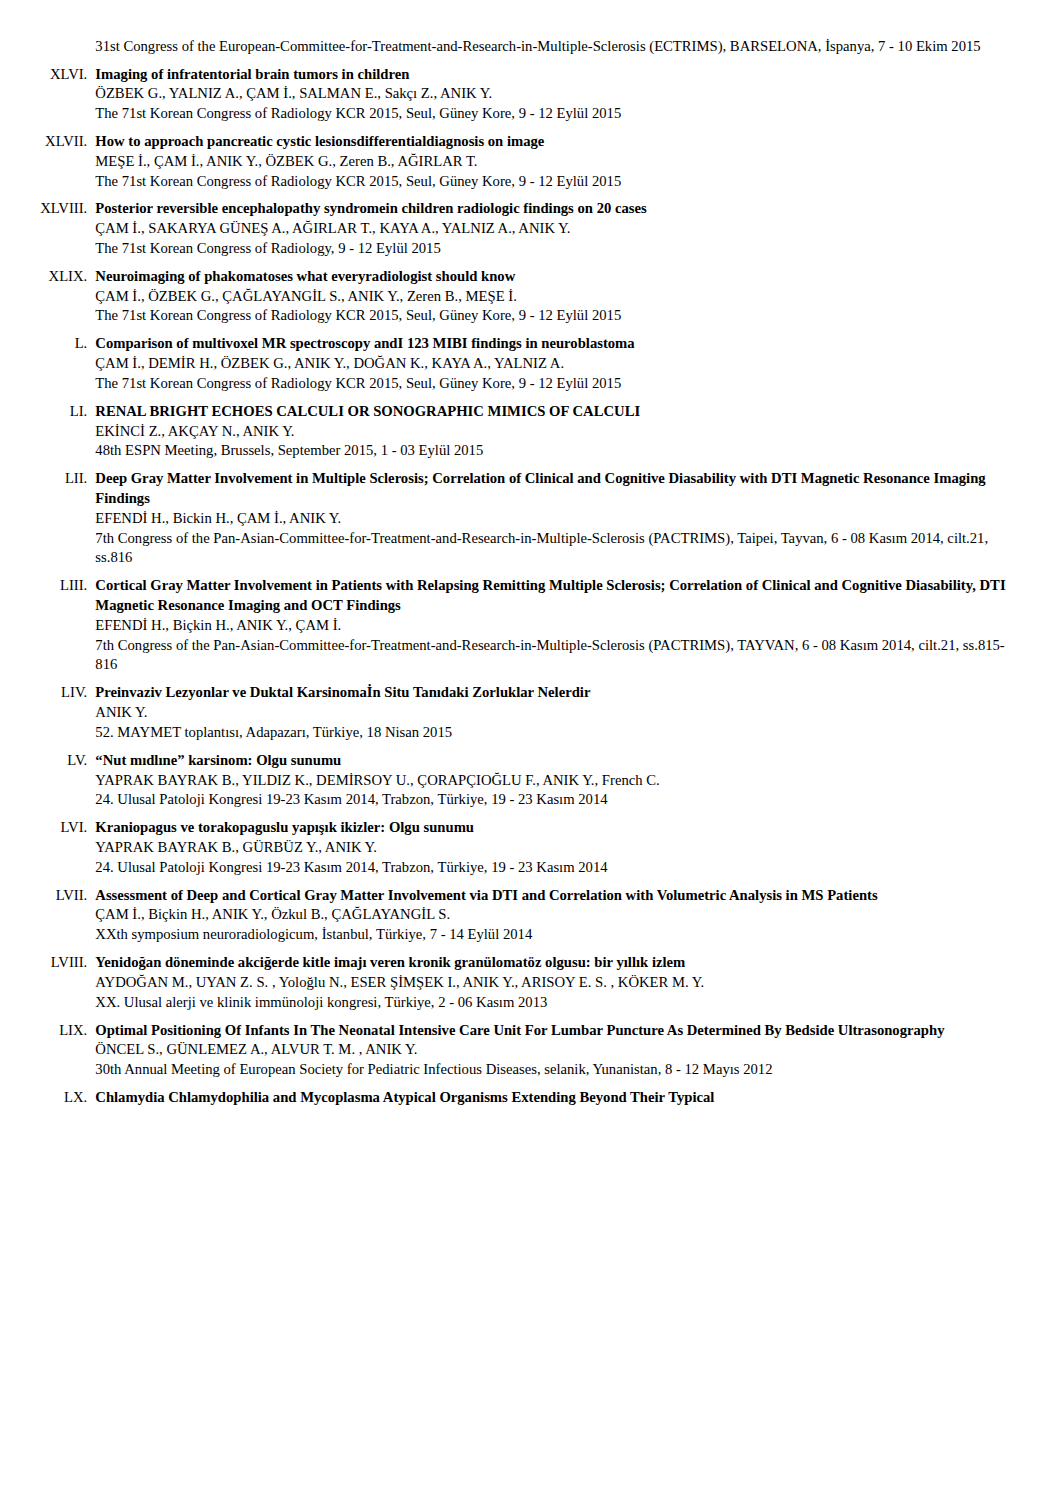31st Congress of the European-Committee-for-Treatment-and-Research-in-Multiple-Sclerosis (ECTRIMS), BARSELONA, İspanya, 7 - 10 Ekim 2015
Imaging of infratentorial brain tumors in children ÖZBEK G., YALNIZ A., ÇAM İ., SALMAN E., Sakçı Z., ANIK Y. The 71st Korean Congress of Radiology KCR 2015, Seul, Güney Kore, 9 - 12 Eylül 2015
How to approach pancreatic cystic lesionsdifferentialdiagnosis on image MEŞE İ., ÇAM İ., ANIK Y., ÖZBEK G., Zeren B., AĞIRLAR T. The 71st Korean Congress of Radiology KCR 2015, Seul, Güney Kore, 9 - 12 Eylül 2015
Posterior reversible encephalopathy syndromein children radiologic findings on 20 cases ÇAM İ., SAKARYA GÜNEŞ A., AĞIRLAR T., KAYA A., YALNIZ A., ANIK Y. The 71st Korean Congress of Radiology, 9 - 12 Eylül 2015
Neuroimaging of phakomatoses what everyradiologist should know ÇAM İ., ÖZBEK G., ÇAĞLAYANGİL S., ANIK Y., Zeren B., MEŞE İ. The 71st Korean Congress of Radiology KCR 2015, Seul, Güney Kore, 9 - 12 Eylül 2015
Comparison of multivoxel MR spectroscopy andI 123 MIBI findings in neuroblastoma ÇAM İ., DEMİR H., ÖZBEK G., ANIK Y., DOĞAN K., KAYA A., YALNIZ A. The 71st Korean Congress of Radiology KCR 2015, Seul, Güney Kore, 9 - 12 Eylül 2015
RENAL BRIGHT ECHOES CALCULI OR SONOGRAPHIC MIMICS OF CALCULI EKİNCİ Z., AKÇAY N., ANIK Y. 48th ESPN Meeting, Brussels, September 2015, 1 - 03 Eylül 2015
Deep Gray Matter Involvement in Multiple Sclerosis; Correlation of Clinical and Cognitive Diasability with DTI Magnetic Resonance Imaging Findings EFENDİ H., Bickin H., ÇAM İ., ANIK Y. 7th Congress of the Pan-Asian-Committee-for-Treatment-and-Research-in-Multiple-Sclerosis (PACTRIMS), Taipei, Tayvan, 6 - 08 Kasım 2014, cilt.21, ss.816
Cortical Gray Matter Involvement in Patients with Relapsing Remitting Multiple Sclerosis; Correlation of Clinical and Cognitive Diasability, DTI Magnetic Resonance Imaging and OCT Findings EFENDİ H., Biçkin H., ANIK Y., ÇAM İ. 7th Congress of the Pan-Asian-Committee-for-Treatment-and-Research-in-Multiple-Sclerosis (PACTRIMS), TAYVAN, 6 - 08 Kasım 2014, cilt.21, ss.815-816
Preinvaziv Lezyonlar ve Duktal Karsinomaİn Situ Tanıdaki Zorluklar Nelerdir ANIK Y. 52. MAYMET toplantısı, Adapazarı, Türkiye, 18 Nisan 2015
“Nut mıdlıne” karsinom: Olgu sunumu YAPRAK BAYRAK B., YILDIZ K., DEMİRSOY U., ÇORAPÇIOĞLU F., ANIK Y., French C. 24. Ulusal Patoloji Kongresi 19-23 Kasım 2014, Trabzon, Türkiye, 19 - 23 Kasım 2014
Kraniopagus ve torakopaguslu yapışık ikizler: Olgu sunumu YAPRAK BAYRAK B., GÜRBÜZ Y., ANIK Y. 24. Ulusal Patoloji Kongresi 19-23 Kasım 2014, Trabzon, Türkiye, 19 - 23 Kasım 2014
Assessment of Deep and Cortical Gray Matter Involvement via DTI and Correlation with Volumetric Analysis in MS Patients ÇAM İ., Biçkin H., ANIK Y., Özkul B., ÇAĞLAYANGİL S. XXth symposium neuroradiologicum, İstanbul, Türkiye, 7 - 14 Eylül 2014
Yenidoğan döneminde akciğerde kitle imajı veren kronik granülomatöz olgusu: bir yıllık izlem AYDOĞAN M., UYAN Z. S. , Yoloğlu N., ESER ŞİMŞEK I., ANIK Y., ARISOY E. S. , KÖKER M. Y. XX. Ulusal alerji ve klinik immünoloji kongresi, Türkiye, 2 - 06 Kasım 2013
Optimal Positioning Of Infants In The Neonatal Intensive Care Unit For Lumbar Puncture As Determined By Bedside Ultrasonography ÖNCEL S., GÜNLEMEZ A., ALVUR T. M. , ANIK Y. 30th Annual Meeting of European Society for Pediatric Infectious Diseases, selanik, Yunanistan, 8 - 12 Mayıs 2012
Chlamydia Chlamydophilia and Mycoplasma Atypical Organisms Extending Beyond Their Typical